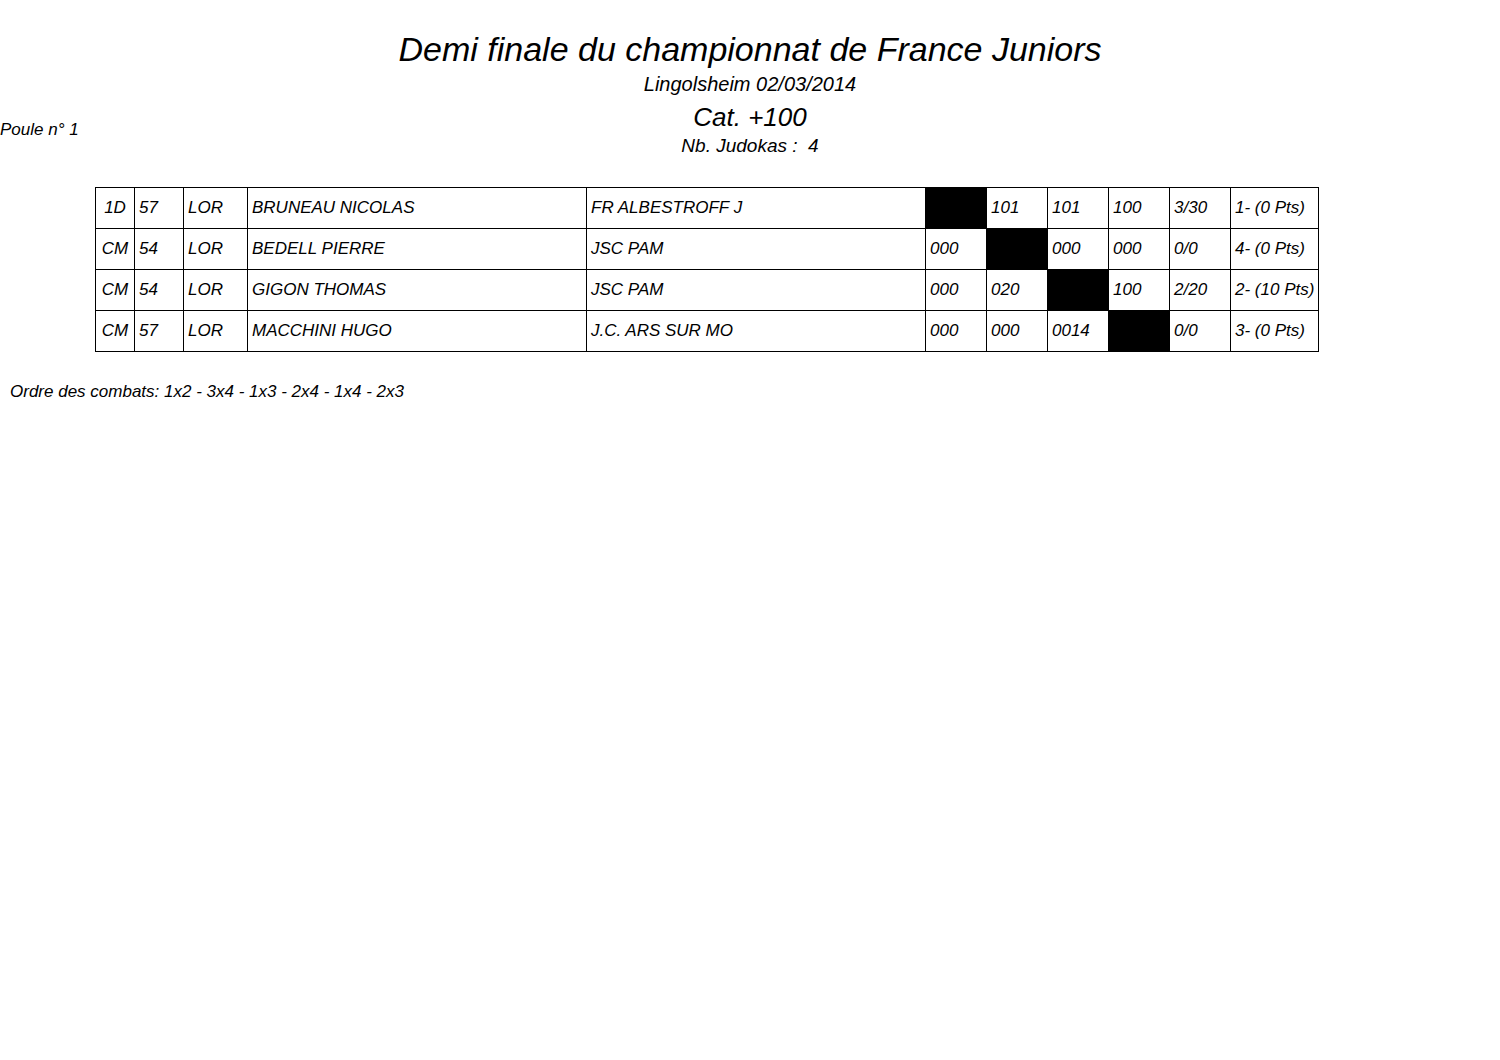Demi finale du championnat de France Juniors
Lingolsheim 02/03/2014
Cat. +100
Nb. Judokas : 4
Poule n° 1
| 1D | 57 | LOR | BRUNEAU NICOLAS | FR ALBESTROFF J | | 101 | 101 | 100 | 3/30 | 1- (0 Pts) |
| CM | 54 | LOR | BEDELL PIERRE | JSC PAM | 000 | | 000 | 000 | 0/0 | 4- (0 Pts) |
| CM | 54 | LOR | GIGON THOMAS | JSC PAM | 000 | 020 | | 100 | 2/20 | 2- (10 Pts) |
| CM | 57 | LOR | MACCHINI HUGO | J.C. ARS SUR MO | 000 | 000 | 0014 | | 0/0 | 3- (0 Pts) |
Ordre des combats: 1x2 - 3x4 - 1x3 - 2x4 - 1x4 - 2x3